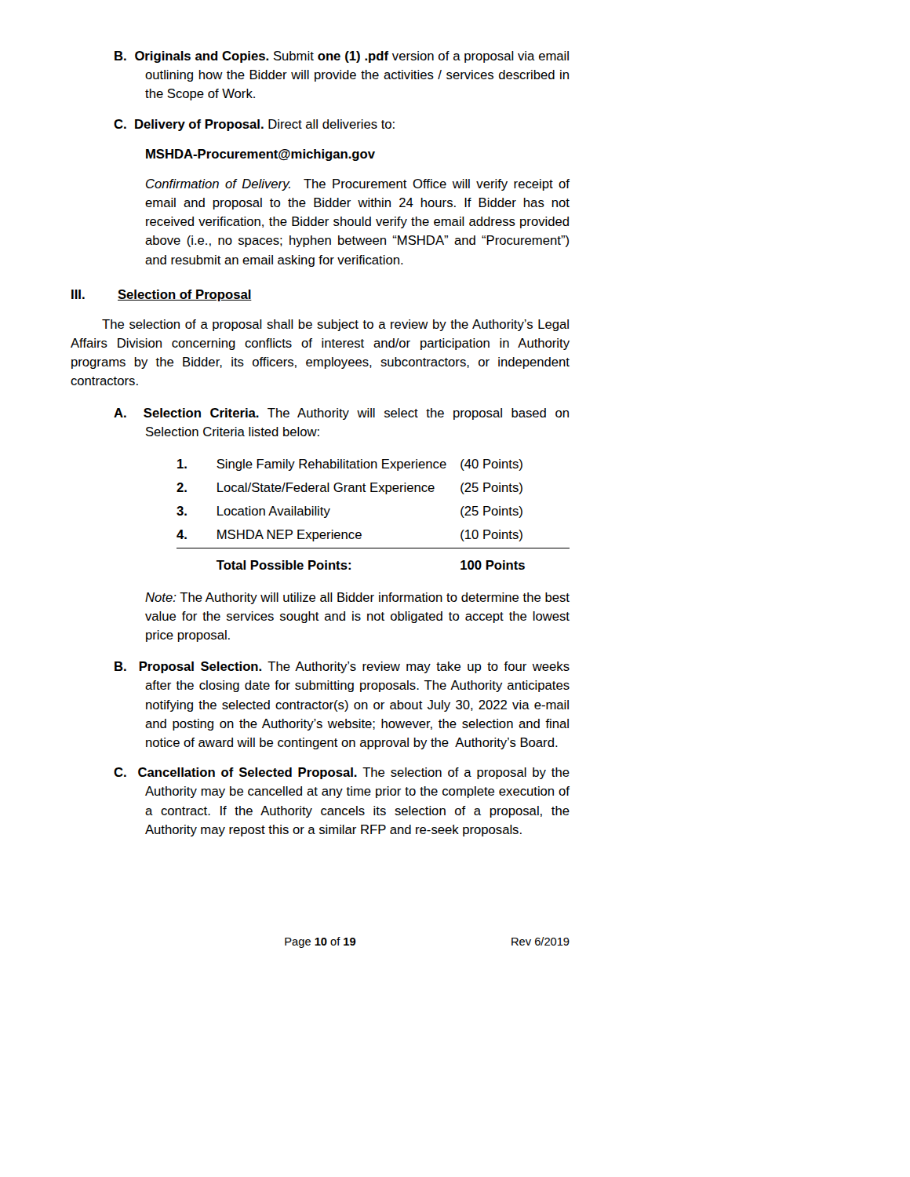B. Originals and Copies. Submit one (1) .pdf version of a proposal via email outlining how the Bidder will provide the activities / services described in the Scope of Work.
C. Delivery of Proposal. Direct all deliveries to:
MSHDA-Procurement@michigan.gov
Confirmation of Delivery. The Procurement Office will verify receipt of email and proposal to the Bidder within 24 hours. If Bidder has not received verification, the Bidder should verify the email address provided above (i.e., no spaces; hyphen between “MSHDA” and “Procurement”) and resubmit an email asking for verification.
III. Selection of Proposal
The selection of a proposal shall be subject to a review by the Authority’s Legal Affairs Division concerning conflicts of interest and/or participation in Authority programs by the Bidder, its officers, employees, subcontractors, or independent contractors.
A. Selection Criteria. The Authority will select the proposal based on Selection Criteria listed below:
| 1. | Single Family Rehabilitation Experience | (40 Points) |
| 2. | Local/State/Federal Grant Experience | (25 Points) |
| 3. | Location Availability | (25 Points) |
| 4. | MSHDA NEP Experience | (10 Points) |
| | Total Possible Points: | 100 Points |
Note: The Authority will utilize all Bidder information to determine the best value for the services sought and is not obligated to accept the lowest price proposal.
B. Proposal Selection. The Authority’s review may take up to four weeks after the closing date for submitting proposals. The Authority anticipates notifying the selected contractor(s) on or about July 30, 2022 via e-mail and posting on the Authority’s website; however, the selection and final notice of award will be contingent on approval by the Authority’s Board.
C. Cancellation of Selected Proposal. The selection of a proposal by the Authority may be cancelled at any time prior to the complete execution of a contract. If the Authority cancels its selection of a proposal, the Authority may repost this or a similar RFP and re-seek proposals.
Page 10 of 19
Rev 6/2019